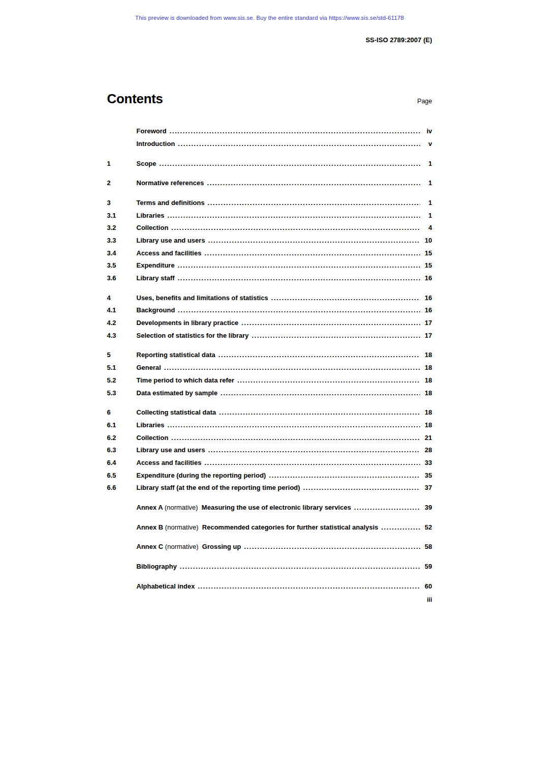This preview is downloaded from www.sis.se. Buy the entire standard via https://www.sis.se/std-61178
SS-ISO 2789:2007 (E)
Contents
Page
Foreword .................................................................................................................................................. iv
Introduction .............................................................................................................................................. v
1 Scope ......................................................................................................................................... 1
2 Normative references ................................................................................................................. 1
3 Terms and definitions ................................................................................................................. 1
3.1 Libraries ................................................................................................................................. 1
3.2 Collection ............................................................................................................................... 4
3.3 Library use and users ............................................................................................................. 10
3.4 Access and facilities .............................................................................................................. 15
3.5 Expenditure ........................................................................................................................... 15
3.6 Library staff .......................................................................................................................... 16
4 Uses, benefits and limitations of statistics ................................................................................. 16
4.1 Background .......................................................................................................................... 16
4.2 Developments in library practice .................................................................................. 17
4.3 Selection of statistics for the library ............................................................................. 17
5 Reporting statistical data ........................................................................................................... 18
5.1 General .................................................................................................................................. 18
5.2 Time period to which data refer .................................................................................... 18
5.3 Data estimated by sample .............................................................................................. 18
6 Collecting statistical data ........................................................................................................... 18
6.1 Libraries ............................................................................................................................... 18
6.2 Collection ............................................................................................................................. 21
6.3 Library use and users ........................................................................................................... 28
6.4 Access and facilities ............................................................................................................ 33
6.5 Expenditure (during the reporting period) ....................................................................... 35
6.6 Library staff (at the end of the reporting time period) ..................................................... 37
Annex A (normative) Measuring the use of electronic library services ..................................................... 39
Annex B (normative) Recommended categories for further statistical analysis ..................................... 52
Annex C (normative) Grossing up ............................................................................................................. 58
Bibliography ............................................................................................................................................. 59
Alphabetical index ................................................................................................................................... 60
iii